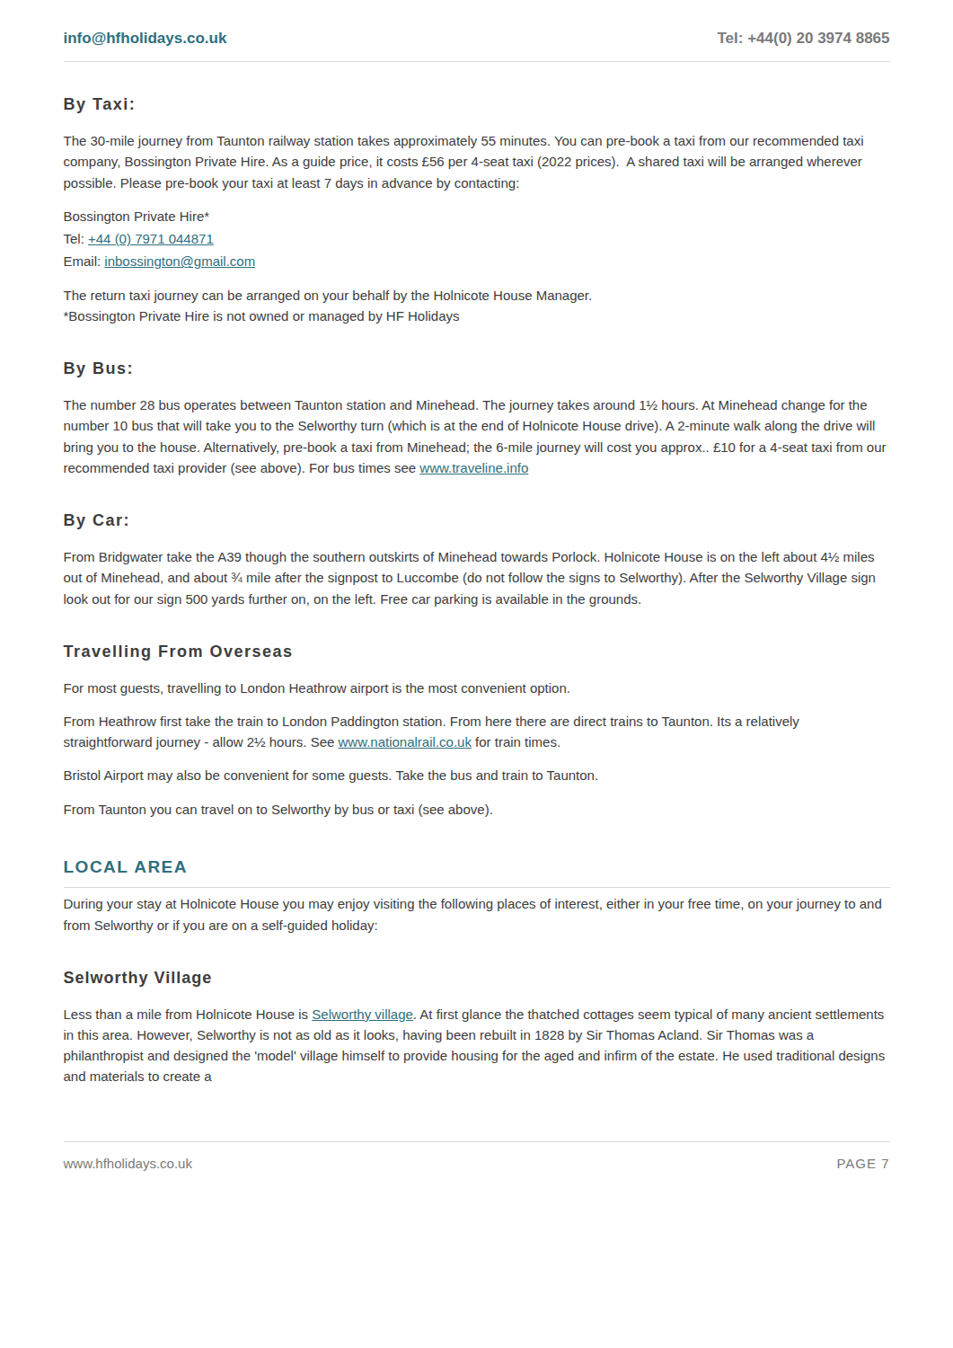info@hfholidays.co.uk
Tel: +44(0) 20 3974 8865
By Taxi:
The 30-mile journey from Taunton railway station takes approximately 55 minutes. You can pre-book a taxi from our recommended taxi company, Bossington Private Hire. As a guide price, it costs £56 per 4-seat taxi (2022 prices). A shared taxi will be arranged wherever possible. Please pre-book your taxi at least 7 days in advance by contacting:
Bossington Private Hire*
Tel: +44 (0) 7971 044871
Email: inbossington@gmail.com
The return taxi journey can be arranged on your behalf by the Holnicote House Manager.
*Bossington Private Hire is not owned or managed by HF Holidays
By Bus:
The number 28 bus operates between Taunton station and Minehead. The journey takes around 1½ hours. At Minehead change for the number 10 bus that will take you to the Selworthy turn (which is at the end of Holnicote House drive). A 2-minute walk along the drive will bring you to the house. Alternatively, pre-book a taxi from Minehead; the 6-mile journey will cost you approx.. £10 for a 4-seat taxi from our recommended taxi provider (see above). For bus times see www.traveline.info
By Car:
From Bridgwater take the A39 though the southern outskirts of Minehead towards Porlock. Holnicote House is on the left about 4½ miles out of Minehead, and about ¾ mile after the signpost to Luccombe (do not follow the signs to Selworthy). After the Selworthy Village sign look out for our sign 500 yards further on, on the left. Free car parking is available in the grounds.
Travelling From Overseas
For most guests, travelling to London Heathrow airport is the most convenient option.
From Heathrow first take the train to London Paddington station. From here there are direct trains to Taunton. Its a relatively straightforward journey - allow 2½ hours. See www.nationalrail.co.uk for train times.
Bristol Airport may also be convenient for some guests. Take the bus and train to Taunton.
From Taunton you can travel on to Selworthy by bus or taxi (see above).
LOCAL AREA
During your stay at Holnicote House you may enjoy visiting the following places of interest, either in your free time, on your journey to and from Selworthy or if you are on a self-guided holiday:
Selworthy Village
Less than a mile from Holnicote House is Selworthy village. At first glance the thatched cottages seem typical of many ancient settlements in this area. However, Selworthy is not as old as it looks, having been rebuilt in 1828 by Sir Thomas Acland. Sir Thomas was a philanthropist and designed the 'model' village himself to provide housing for the aged and infirm of the estate. He used traditional designs and materials to create a
www.hfholidays.co.uk
PAGE 7